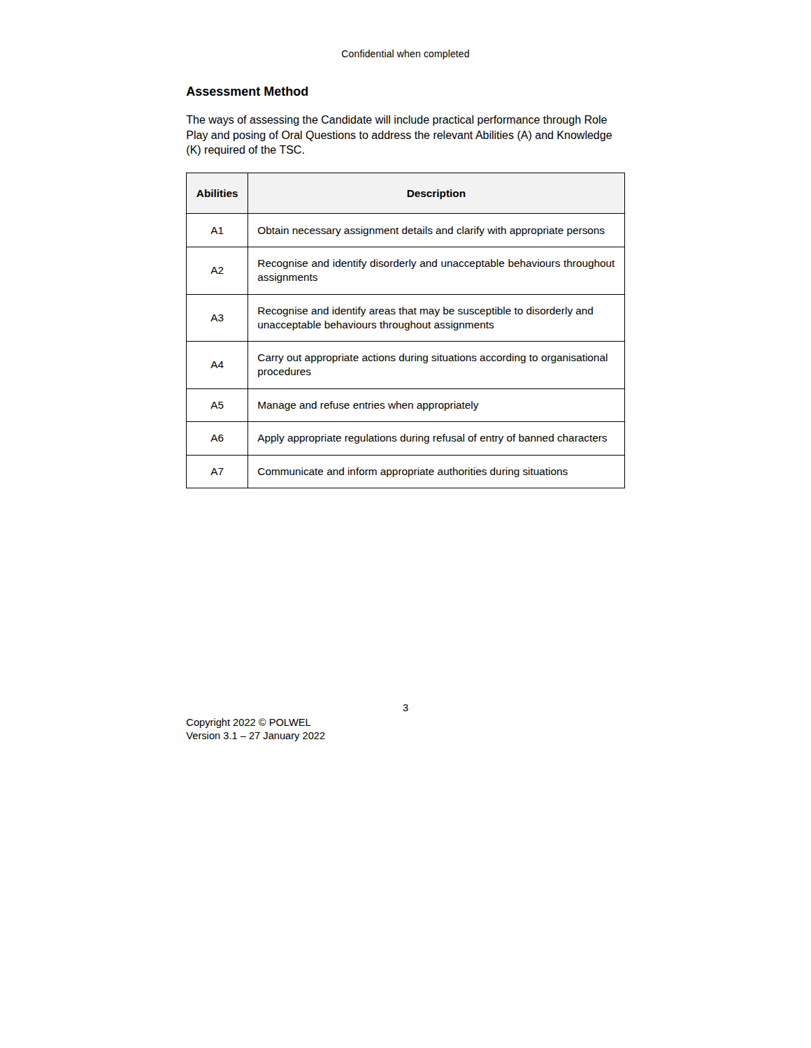Confidential when completed
Assessment Method
The ways of assessing the Candidate will include practical performance through Role Play and posing of Oral Questions to address the relevant Abilities (A) and Knowledge (K) required of the TSC.
| Abilities | Description |
| --- | --- |
| A1 | Obtain necessary assignment details and clarify with appropriate persons |
| A2 | Recognise and identify disorderly and unacceptable behaviours throughout assignments |
| A3 | Recognise and identify areas that may be susceptible to disorderly and unacceptable behaviours throughout assignments |
| A4 | Carry out appropriate actions during situations according to organisational procedures |
| A5 | Manage and refuse entries when appropriately |
| A6 | Apply appropriate regulations during refusal of entry of banned characters |
| A7 | Communicate and inform appropriate authorities during situations |
3
Copyright 2022 © POLWEL
Version 3.1 – 27 January 2022